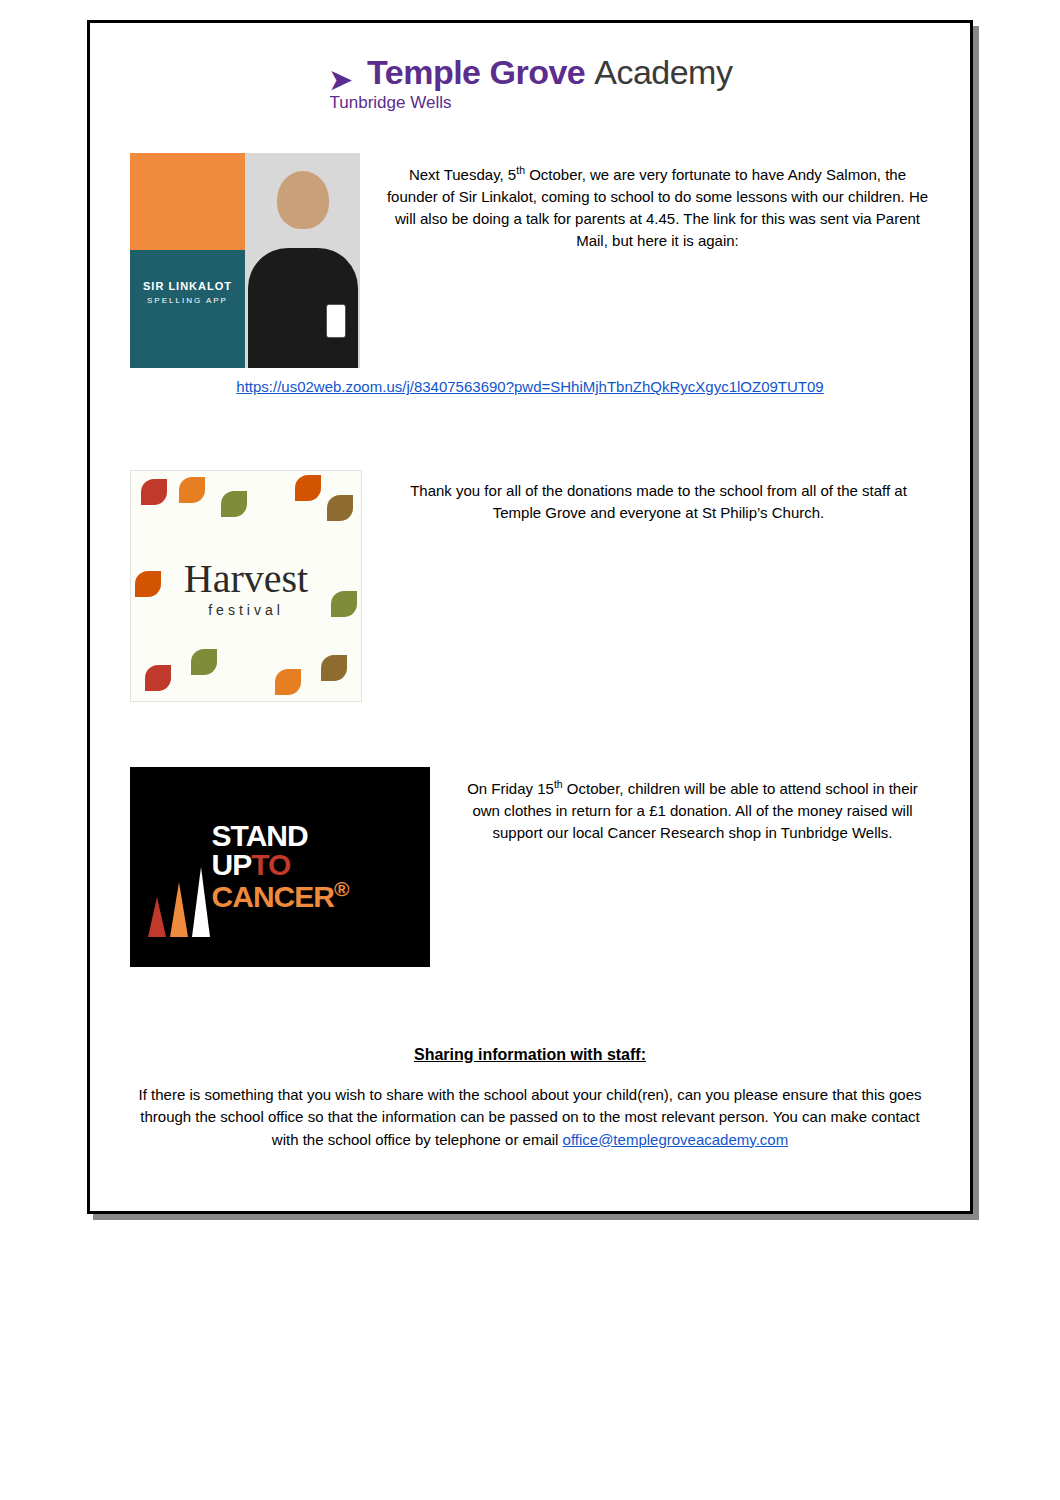➤ Temple Grove Academy
Tunbridge Wells
SIR LINKALOTSPELLING APP
Next Tuesday, 5th October, we are very fortunate to have Andy Salmon, the founder of Sir Linkalot, coming to school to do some lessons with our children. He will also be doing a talk for parents at 4.45. The link for this was sent via Parent Mail, but here it is again:
https://us02web.zoom.us/j/83407563690?pwd=SHhiMjhTbnZhQkRycXgyc1lOZ09TUT09
Harvest
festival
Thank you for all of the donations made to the school from all of the staff at Temple Grove and everyone at St Philip’s Church.
STAND
UPTO
CANCER®
On Friday 15th October, children will be able to attend school in their own clothes in return for a £1 donation. All of the money raised will support our local Cancer Research shop in Tunbridge Wells.
Sharing information with staff:
If there is something that you wish to share with the school about your child(ren), can you please ensure that this goes through the school office so that the information can be passed on to the most relevant person. You can make contact with the school office by telephone or email office@templegroveacademy.com